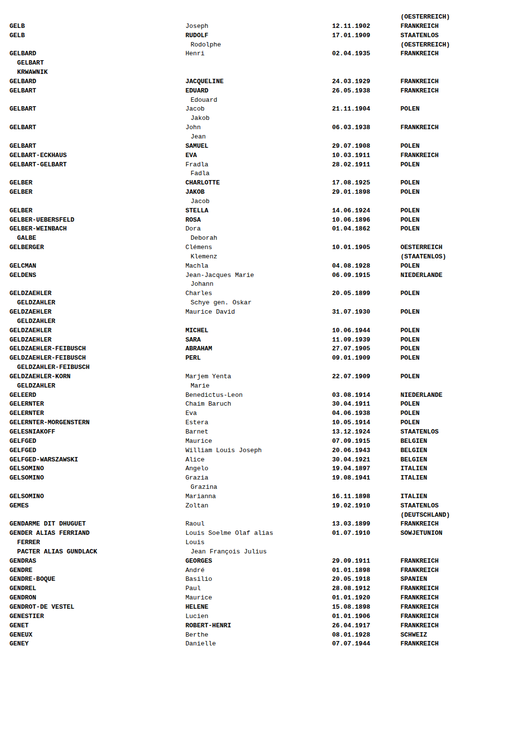| | | | (OESTERREICH) |
| GELB | Joseph | 12.11.1902 | FRANKREICH |
| GELB | RUDOLF | 17.01.1909 | STAATENLOS |
| | Rodolphe | | (OESTERREICH) |
| GELBARD | Henri | 02.04.1935 | FRANKREICH |
| GELBART | | | |
| KRWAWNIK | | | |
| GELBARD | JACQUELINE | 24.03.1929 | FRANKREICH |
| GELBART | EDUARD | 26.05.1938 | FRANKREICH |
| | Edouard | | |
| GELBART | Jacob | 21.11.1904 | POLEN |
| | Jakob | | |
| GELBART | John | 06.03.1938 | FRANKREICH |
| | Jean | | |
| GELBART | SAMUEL | 29.07.1908 | POLEN |
| GELBART-ECKHAUS | EVA | 10.03.1911 | FRANKREICH |
| GELBART-GELBART | Fradla | 28.02.1911 | POLEN |
| | Fadla | | |
| GELBER | CHARLOTTE | 17.08.1925 | POLEN |
| GELBER | JAKOB | 29.01.1898 | POLEN |
| | Jacob | | |
| GELBER | STELLA | 14.06.1924 | POLEN |
| GELBER-UEBERSFELD | ROSA | 10.06.1896 | POLEN |
| GELBER-WEINBACH | Dora | 01.04.1862 | POLEN |
| GALBE | Deborah | | |
| GELBERGER | Clémens | 10.01.1905 | OESTERREICH |
| | Klemenz | | (STAATENLOS) |
| GELCMAN | Machla | 04.08.1928 | POLEN |
| GELDENS | Jean-Jacques Marie | 06.09.1915 | NIEDERLANDE |
| | Johann | | |
| GELDZAEHLER | Charles | 20.05.1899 | POLEN |
| GELDZAHLER | Schye gen. Oskar | | |
| GELDZAEHLER | Maurice David | 31.07.1930 | POLEN |
| GELDZAHLER | | | |
| GELDZAEHLER | MICHEL | 10.06.1944 | POLEN |
| GELDZAEHLER | SARA | 11.09.1939 | POLEN |
| GELDZAEHLER-FEIBUSCH | ABRAHAM | 27.07.1905 | POLEN |
| GELDZAEHLER-FEIBUSCH | PERL | 09.01.1909 | POLEN |
| GELDZAHLER-FEIBUSCH | | | |
| GELDZAEHLER-KORN | Marjem Yenta | 22.07.1909 | POLEN |
| GELDZAHLER | Marie | | |
| GELEERD | Benedictus-Leon | 03.08.1914 | NIEDERLANDE |
| GELERNTER | Chaim Baruch | 30.04.1911 | POLEN |
| GELERNTER | Eva | 04.06.1938 | POLEN |
| GELERNTER-MORGENSTERN | Estera | 10.05.1914 | POLEN |
| GELESNIAKOFF | Barnet | 13.12.1924 | STAATENLOS |
| GELFGED | Maurice | 07.09.1915 | BELGIEN |
| GELFGED | William Louis Joseph | 20.06.1943 | BELGIEN |
| GELFGED-WARSZAWSKI | Alice | 30.04.1921 | BELGIEN |
| GELSOMINO | Angelo | 19.04.1897 | ITALIEN |
| GELSOMINO | Grazia | 19.08.1941 | ITALIEN |
| | Grazina | | |
| GELSOMINO | Marianna | 16.11.1898 | ITALIEN |
| GEMES | Zoltan | 19.02.1910 | STAATENLOS |
| | | | (DEUTSCHLAND) |
| GENDARME DIT DHUGUET | Raoul | 13.03.1899 | FRANKREICH |
| GENDER ALIAS FERRIAND | Louis Soelme Olaf alias | 01.07.1910 | SOWJETUNION |
| FERRER | Louis | | |
| PACTER ALIAS GUNDLACK | Jean François Julius | | |
| GENDRAS | GEORGES | 29.09.1911 | FRANKREICH |
| GENDRE | André | 01.01.1898 | FRANKREICH |
| GENDRE-BOQUE | Basilio | 20.05.1918 | SPANIEN |
| GENDREL | Paul | 28.08.1912 | FRANKREICH |
| GENDRON | Maurice | 01.01.1920 | FRANKREICH |
| GENDROT-DE VESTEL | HELENE | 15.08.1898 | FRANKREICH |
| GENESTIER | Lucien | 01.01.1906 | FRANKREICH |
| GENET | ROBERT-HENRI | 26.04.1917 | FRANKREICH |
| GENEUX | Berthe | 08.01.1928 | SCHWEIZ |
| GENEY | Danielle | 07.07.1944 | FRANKREICH |